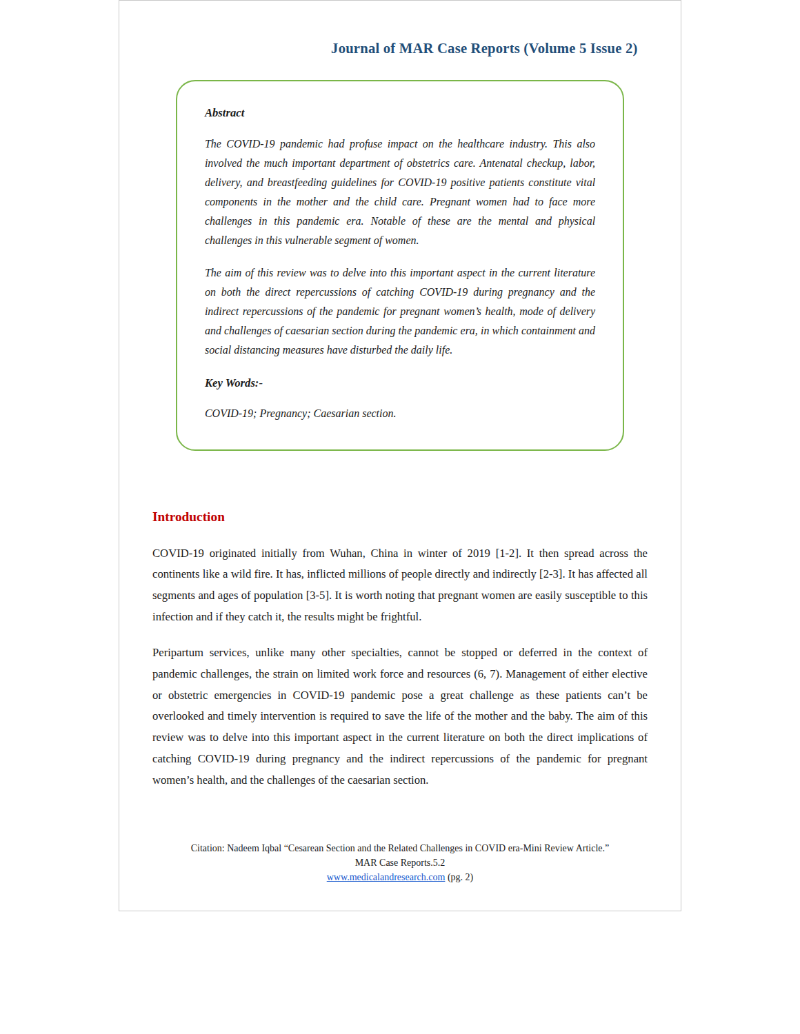Journal of MAR Case Reports (Volume 5 Issue 2)
Abstract
The COVID-19 pandemic had profuse impact on the healthcare industry. This also involved the much important department of obstetrics care. Antenatal checkup, labor, delivery, and breastfeeding guidelines for COVID-19 positive patients constitute vital components in the mother and the child care. Pregnant women had to face more challenges in this pandemic era. Notable of these are the mental and physical challenges in this vulnerable segment of women.
The aim of this review was to delve into this important aspect in the current literature on both the direct repercussions of catching COVID-19 during pregnancy and the indirect repercussions of the pandemic for pregnant women’s health, mode of delivery and challenges of caesarian section during the pandemic era, in which containment and social distancing measures have disturbed the daily life.
Key Words:-
COVID-19; Pregnancy; Caesarian section.
Introduction
COVID-19 originated initially from Wuhan, China in winter of 2019 [1-2]. It then spread across the continents like a wild fire. It has, inflicted millions of people directly and indirectly [2-3]. It has affected all segments and ages of population [3-5]. It is worth noting that pregnant women are easily susceptible to this infection and if they catch it, the results might be frightful.
Peripartum services, unlike many other specialties, cannot be stopped or deferred in the context of pandemic challenges, the strain on limited work force and resources (6, 7). Management of either elective or obstetric emergencies in COVID-19 pandemic pose a great challenge as these patients can’t be overlooked and timely intervention is required to save the life of the mother and the baby. The aim of this review was to delve into this important aspect in the current literature on both the direct implications of catching COVID-19 during pregnancy and the indirect repercussions of the pandemic for pregnant women’s health, and the challenges of the caesarian section.
Citation: Nadeem Iqbal “Cesarean Section and the Related Challenges in COVID era-Mini Review Article.” MAR Case Reports.5.2 www.medicalandresearch.com (pg. 2)